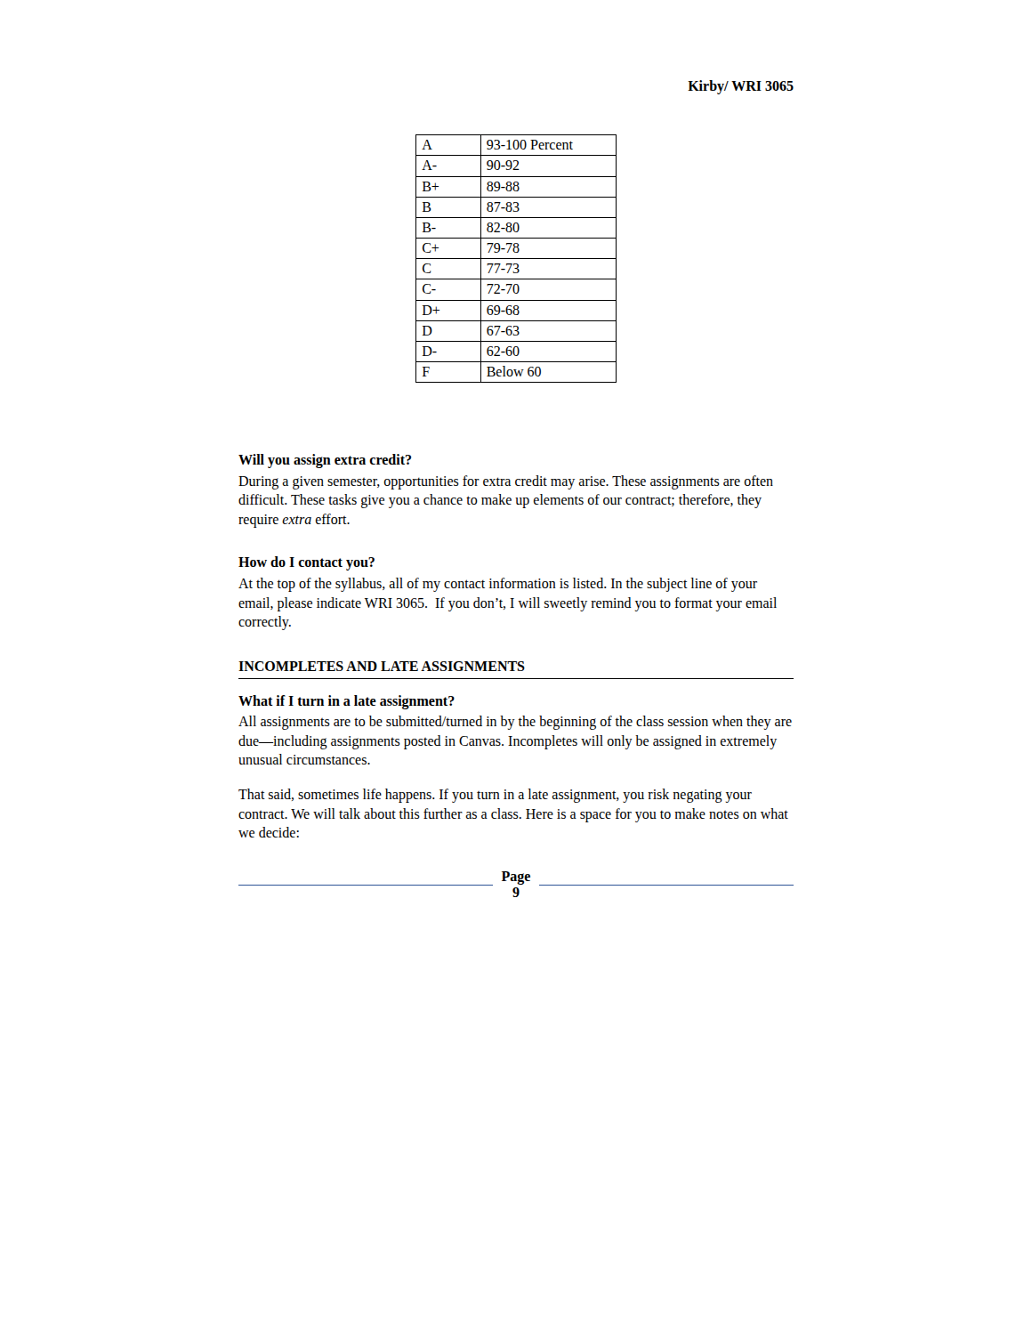Kirby/ WRI 3065
| A | 93-100 Percent |
| A- | 90-92 |
| B+ | 89-88 |
| B | 87-83 |
| B- | 82-80 |
| C+ | 79-78 |
| C | 77-73 |
| C- | 72-70 |
| D+ | 69-68 |
| D | 67-63 |
| D- | 62-60 |
| F | Below 60 |
Will you assign extra credit?
During a given semester, opportunities for extra credit may arise. These assignments are often difficult. These tasks give you a chance to make up elements of our contract; therefore, they require extra effort.
How do I contact you?
At the top of the syllabus, all of my contact information is listed. In the subject line of your email, please indicate WRI 3065. If you don’t, I will sweetly remind you to format your email correctly.
INCOMPLETES AND LATE ASSIGNMENTS
What if I turn in a late assignment?
All assignments are to be submitted/turned in by the beginning of the class session when they are due—including assignments posted in Canvas. Incompletes will only be assigned in extremely unusual circumstances.
That said, sometimes life happens. If you turn in a late assignment, you risk negating your contract. We will talk about this further as a class. Here is a space for you to make notes on what we decide:
Page
9